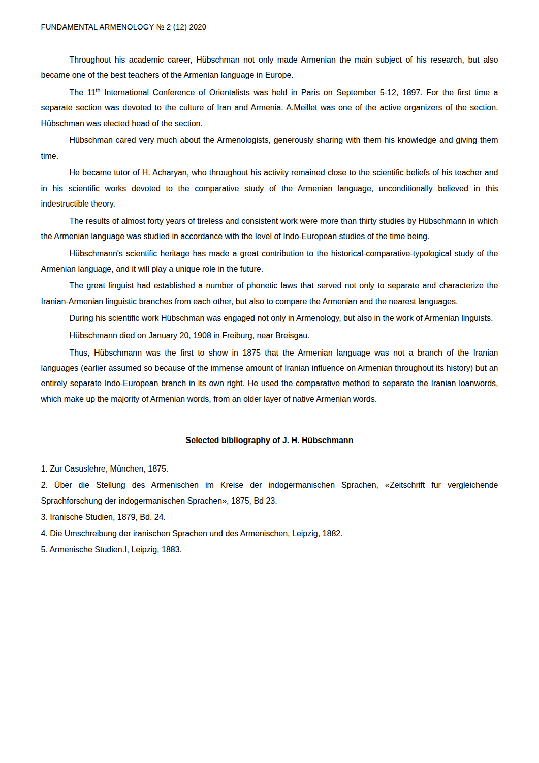FUNDAMENTAL ARMENOLOGY № 2 (12) 2020
Throughout his academic career, Hübschman not only made Armenian the main subject of his research, but also became one of the best teachers of the Armenian language in Europe.
The 11th International Conference of Orientalists was held in Paris on September 5-12, 1897. For the first time a separate section was devoted to the culture of Iran and Armenia. A.Meillet was one of the active organizers of the section. Hübschman was elected head of the section.
Hübschman cared very much about the Armenologists, generously sharing with them his knowledge and giving them time.
He became tutor of H. Acharyan, who throughout his activity remained close to the scientific beliefs of his teacher and in his scientific works devoted to the comparative study of the Armenian language, unconditionally believed in this indestructible theory.
The results of almost forty years of tireless and consistent work were more than thirty studies by Hübschmann in which the Armenian language was studied in accordance with the level of Indo-European studies of the time being.
Hübschmann's scientific heritage has made a great contribution to the historical-comparative-typological study of the Armenian language, and it will play a unique role in the future.
The great linguist had established a number of phonetic laws that served not only to separate and characterize the Iranian-Armenian linguistic branches from each other, but also to compare the Armenian and the nearest languages.
During his scientific work Hübschman was engaged not only in Armenology, but also in the work of Armenian linguists.
Hübschmann died on January 20, 1908 in Freiburg, near Breisgau.
Thus, Hübschmann was the first to show in 1875 that the Armenian language was not a branch of the Iranian languages (earlier assumed so because of the immense amount of Iranian influence on Armenian throughout its history) but an entirely separate Indo-European branch in its own right. He used the comparative method to separate the Iranian loanwords, which make up the majority of Armenian words, from an older layer of native Armenian words.
Selected bibliography of J. H. Hübschmann
Zur Casuslehre, München, 1875.
Über die Stellung des Armenischen im Kreise der indogermanischen Sprachen, «Zeitschrift fur vergleichende Sprachforschung der indogermanischen Sprachen», 1875, Bd 23.
Iranische Studien, 1879, Bd. 24.
Die Umschreibung der iranischen Sprachen und des Armenischen, Leipzig, 1882.
Armenische Studien.I, Leipzig, 1883.